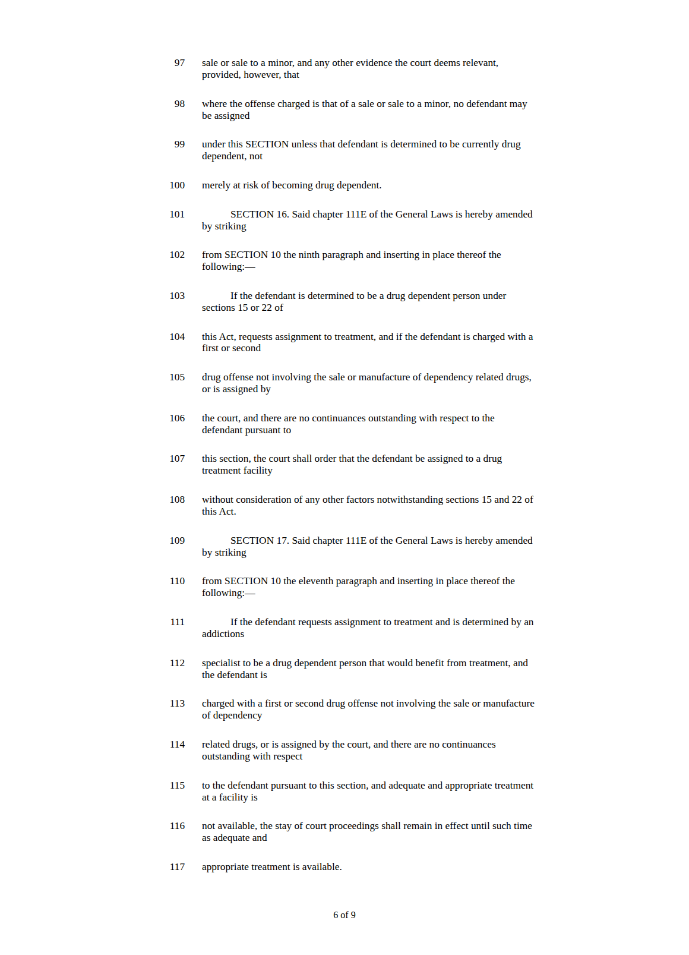97
sale or sale to a minor, and any other evidence the court deems relevant, provided, however, that
98
where the offense charged is that of a sale or sale to a minor, no defendant may be assigned
99
under this SECTION unless that defendant is determined to be currently drug dependent, not
100
merely at risk of becoming drug dependent.
101
SECTION 16. Said chapter 111E of the General Laws is hereby amended by striking
102
from SECTION 10 the ninth paragraph and inserting in place thereof the following:—
103
If the defendant is determined to be a drug dependent person under sections 15 or 22 of
104
this Act, requests assignment to treatment, and if the defendant is charged with a first or second
105
drug offense not involving the sale or manufacture of dependency related drugs, or is assigned by
106
the court, and there are no continuances outstanding with respect to the defendant pursuant to
107
this section, the court shall order that the defendant be assigned to a drug treatment facility
108
without consideration of any other factors notwithstanding sections 15 and 22 of this Act.
109
SECTION 17. Said chapter 111E of the General Laws is hereby amended by striking
110
from SECTION 10 the eleventh paragraph and inserting in place thereof the following:—
111
If the defendant requests assignment to treatment and is determined by an addictions
112
specialist to be a drug dependent person that would benefit from treatment, and the defendant is
113
charged with a first or second drug offense not involving the sale or manufacture of dependency
114
related drugs, or is assigned by the court, and there are no continuances outstanding with respect
115
to the defendant pursuant to this section, and adequate and appropriate treatment at a facility is
116
not available, the stay of court proceedings shall remain in effect until such time as adequate and
117
appropriate treatment is available.
6 of 9